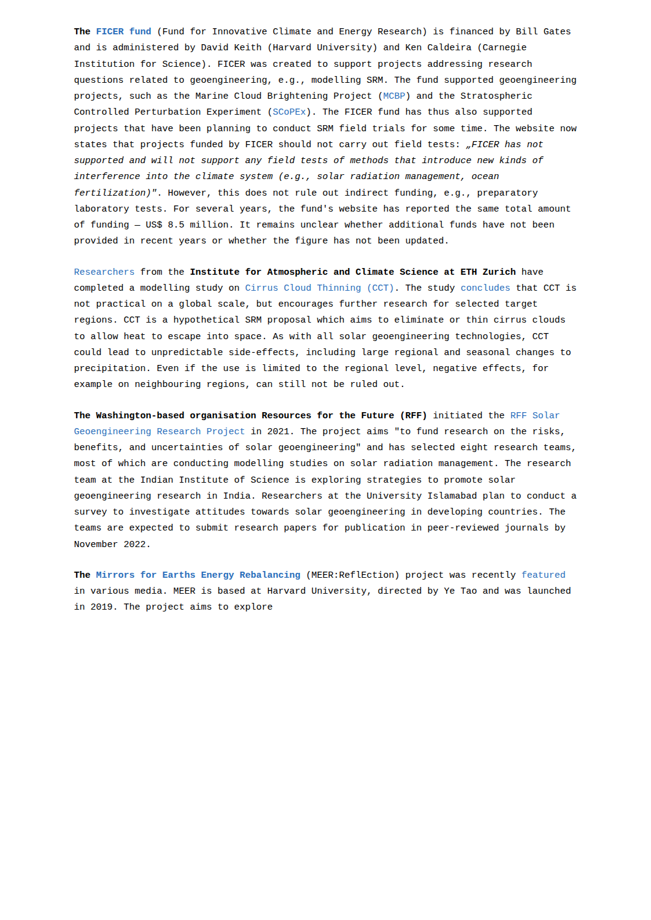The FICER fund (Fund for Innovative Climate and Energy Research) is financed by Bill Gates and is administered by David Keith (Harvard University) and Ken Caldeira (Carnegie Institution for Science). FICER was created to support projects addressing research questions related to geoengineering, e.g., modelling SRM. The fund supported geoengineering projects, such as the Marine Cloud Brightening Project (MCBP) and the Stratospheric Controlled Perturbation Experiment (SCoPEx). The FICER fund has thus also supported projects that have been planning to conduct SRM field trials for some time. The website now states that projects funded by FICER should not carry out field tests: „FICER has not supported and will not support any field tests of methods that introduce new kinds of interference into the climate system (e.g., solar radiation management, ocean fertilization)". However, this does not rule out indirect funding, e.g., preparatory laboratory tests. For several years, the fund's website has reported the same total amount of funding — US$ 8.5 million. It remains unclear whether additional funds have not been provided in recent years or whether the figure has not been updated.
Researchers from the Institute for Atmospheric and Climate Science at ETH Zurich have completed a modelling study on Cirrus Cloud Thinning (CCT). The study concludes that CCT is not practical on a global scale, but encourages further research for selected target regions. CCT is a hypothetical SRM proposal which aims to eliminate or thin cirrus clouds to allow heat to escape into space. As with all solar geoengineering technologies, CCT could lead to unpredictable side-effects, including large regional and seasonal changes to precipitation. Even if the use is limited to the regional level, negative effects, for example on neighbouring regions, can still not be ruled out.
The Washington-based organisation Resources for the Future (RFF) initiated the RFF Solar Geoengineering Research Project in 2021. The project aims "to fund research on the risks, benefits, and uncertainties of solar geoengineering" and has selected eight research teams, most of which are conducting modelling studies on solar radiation management. The research team at the Indian Institute of Science is exploring strategies to promote solar geoengineering research in India. Researchers at the University Islamabad plan to conduct a survey to investigate attitudes towards solar geoengineering in developing countries. The teams are expected to submit research papers for publication in peer-reviewed journals by November 2022.
The Mirrors for Earths Energy Rebalancing (MEER:ReflEction) project was recently featured in various media. MEER is based at Harvard University, directed by Ye Tao and was launched in 2019. The project aims to explore